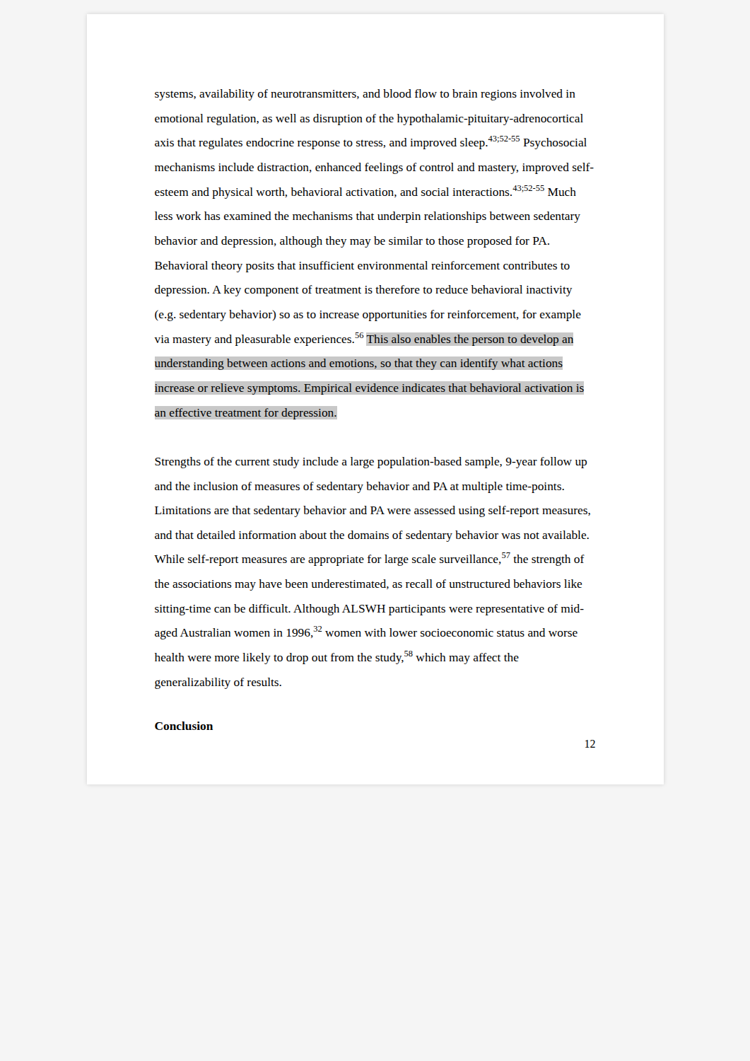systems, availability of neurotransmitters, and blood flow to brain regions involved in emotional regulation, as well as disruption of the hypothalamic-pituitary-adrenocortical axis that regulates endocrine response to stress, and improved sleep.43;52-55 Psychosocial mechanisms include distraction, enhanced feelings of control and mastery, improved self-esteem and physical worth, behavioral activation, and social interactions.43;52-55 Much less work has examined the mechanisms that underpin relationships between sedentary behavior and depression, although they may be similar to those proposed for PA. Behavioral theory posits that insufficient environmental reinforcement contributes to depression. A key component of treatment is therefore to reduce behavioral inactivity (e.g. sedentary behavior) so as to increase opportunities for reinforcement, for example via mastery and pleasurable experiences.56 This also enables the person to develop an understanding between actions and emotions, so that they can identify what actions increase or relieve symptoms. Empirical evidence indicates that behavioral activation is an effective treatment for depression.
Strengths of the current study include a large population-based sample, 9-year follow up and the inclusion of measures of sedentary behavior and PA at multiple time-points. Limitations are that sedentary behavior and PA were assessed using self-report measures, and that detailed information about the domains of sedentary behavior was not available. While self-report measures are appropriate for large scale surveillance,57 the strength of the associations may have been underestimated, as recall of unstructured behaviors like sitting-time can be difficult. Although ALSWH participants were representative of mid-aged Australian women in 1996,32 women with lower socioeconomic status and worse health were more likely to drop out from the study,58 which may affect the generalizability of results.
Conclusion
12